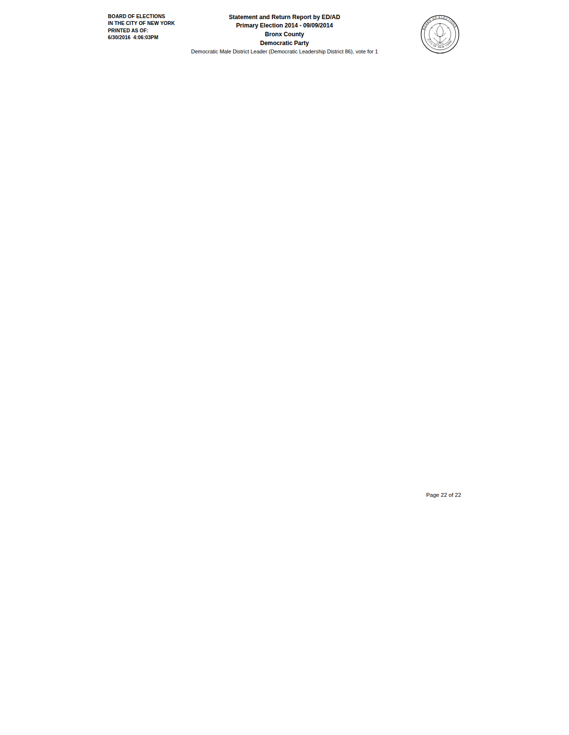BOARD OF ELECTIONS
IN THE CITY OF NEW YORK
PRINTED AS OF:
6/30/2016 4:06:03PM
Statement and Return Report by ED/AD
Primary Election 2014 - 09/09/2014
Bronx County
Democratic Party Democratic Male District Leader (Democratic Leadership District 86), vote for 1
BOARD OF ELECTIONS CITY OF NEW YORK
Page 22 of 22